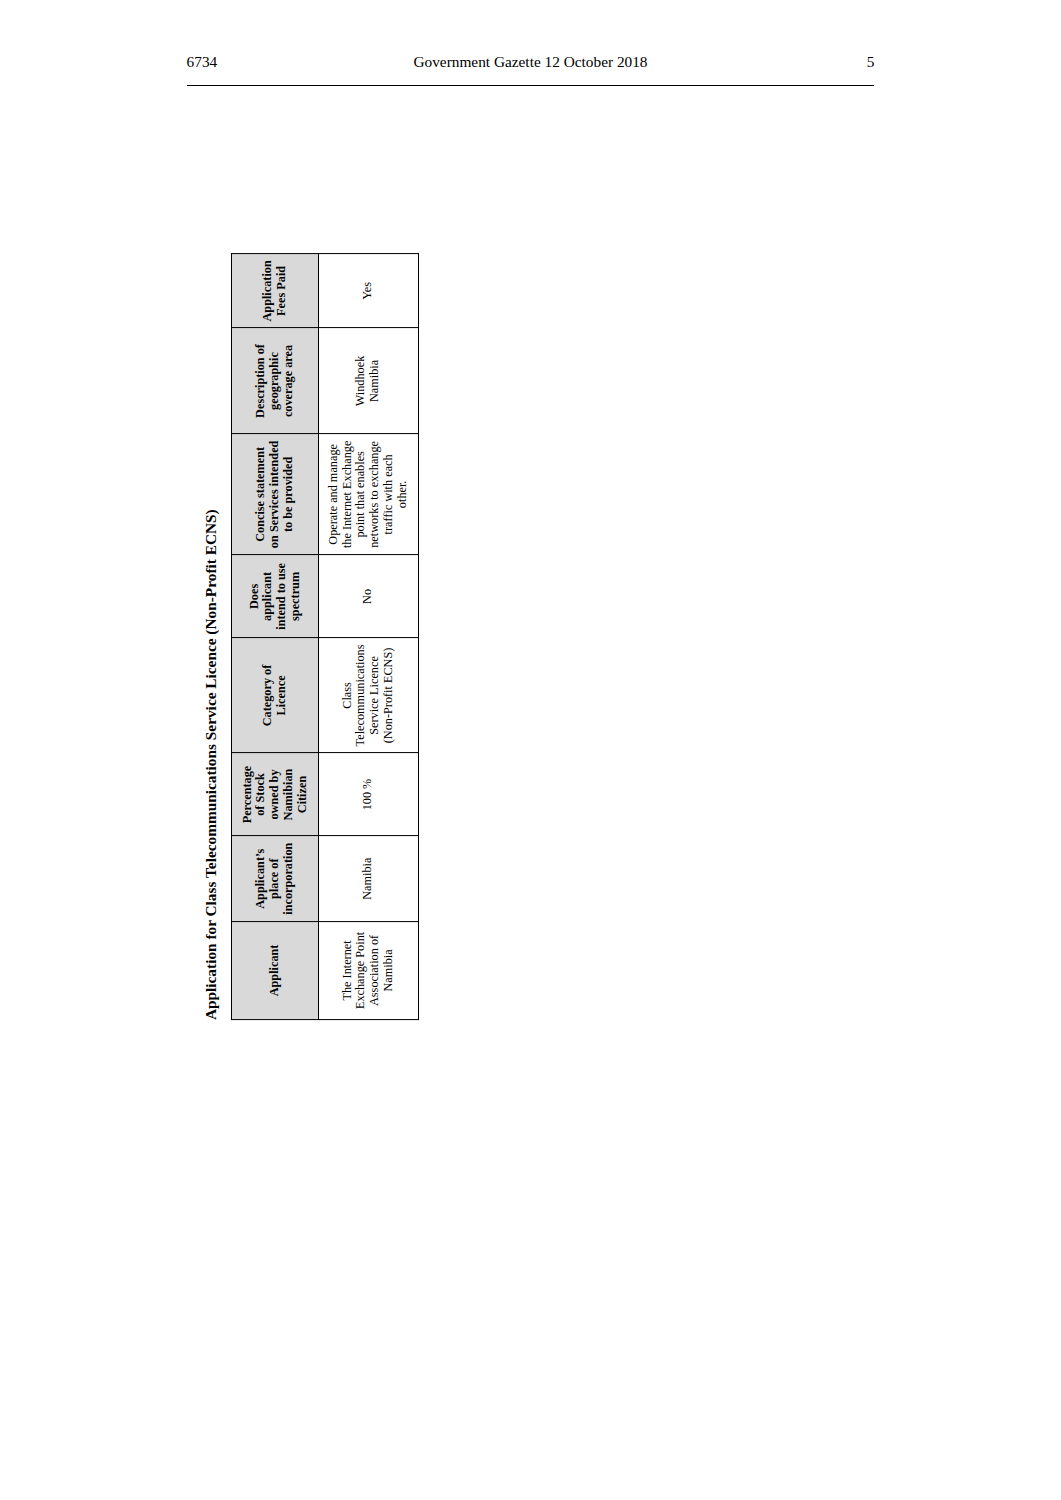6734
Government Gazette 12 October 2018
5
Application for Class Telecommunications Service Licence (Non-Profit ECNS)
| Applicant | Applicant’s place of incorporation | Percentage of Stock owned by Namibian Citizen | Category of Licence | Does applicant intend to use spectrum | Concise statement on Services intended to be provided | Description of geographic coverage area | Application Fees Paid |
| --- | --- | --- | --- | --- | --- | --- | --- |
| The Internet Exchange Point Association of Namibia | Namibia | 100 % | Class Telecommunications Service Licence (Non-Profit ECNS) | No | Operate and manage the Internet Exchange point that enables networks to exchange traffic with each other. | Windhoek Namibia | Yes |